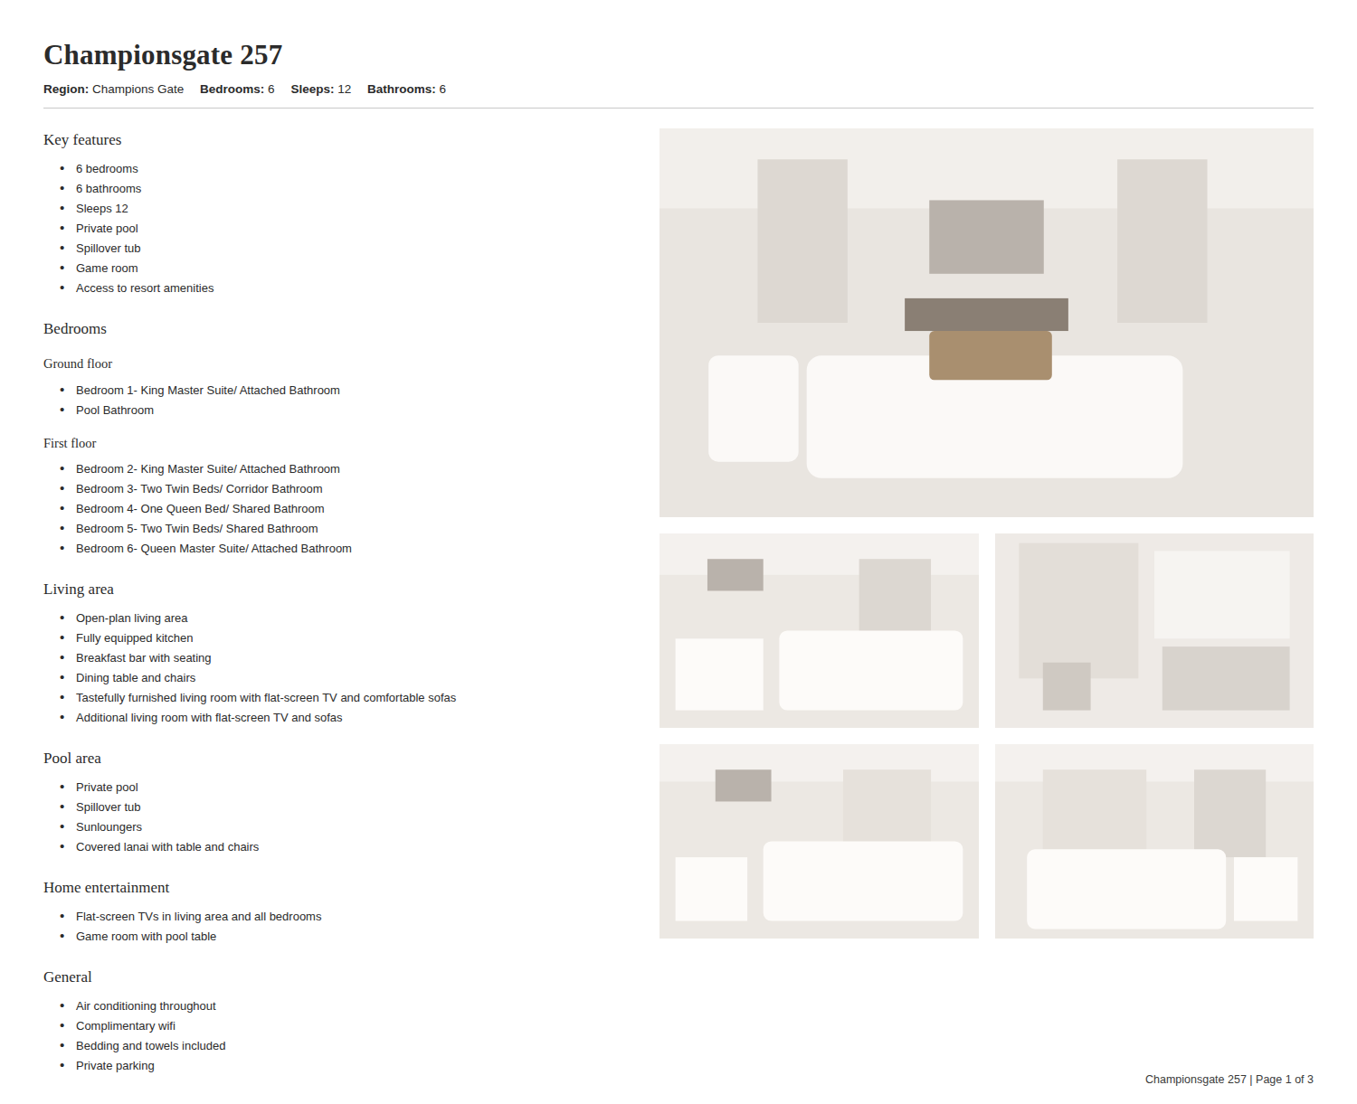Championsgate 257
Region: Champions Gate Bedrooms: 6 Sleeps: 12 Bathrooms: 6
Key features
6 bedrooms
6 bathrooms
Sleeps 12
Private pool
Spillover tub
Game room
Access to resort amenities
Bedrooms
Ground floor
Bedroom 1- King Master Suite/ Attached Bathroom
Pool Bathroom
First floor
Bedroom 2- King Master Suite/ Attached Bathroom
Bedroom 3- Two Twin Beds/ Corridor Bathroom
Bedroom 4- One Queen Bed/ Shared Bathroom
Bedroom 5- Two Twin Beds/ Shared Bathroom
Bedroom 6- Queen Master Suite/ Attached Bathroom
Living area
Open-plan living area
Fully equipped kitchen
Breakfast bar with seating
Dining table and chairs
Tastefully furnished living room with flat-screen TV and comfortable sofas
Additional living room with flat-screen TV and sofas
Pool area
Private pool
Spillover tub
Sunloungers
Covered lanai with table and chairs
Home entertainment
Flat-screen TVs in living area and all bedrooms
Game room with pool table
General
Air conditioning throughout
Complimentary wifi
Bedding and towels included
Private parking
Championsgate 257 | Page 1 of 3